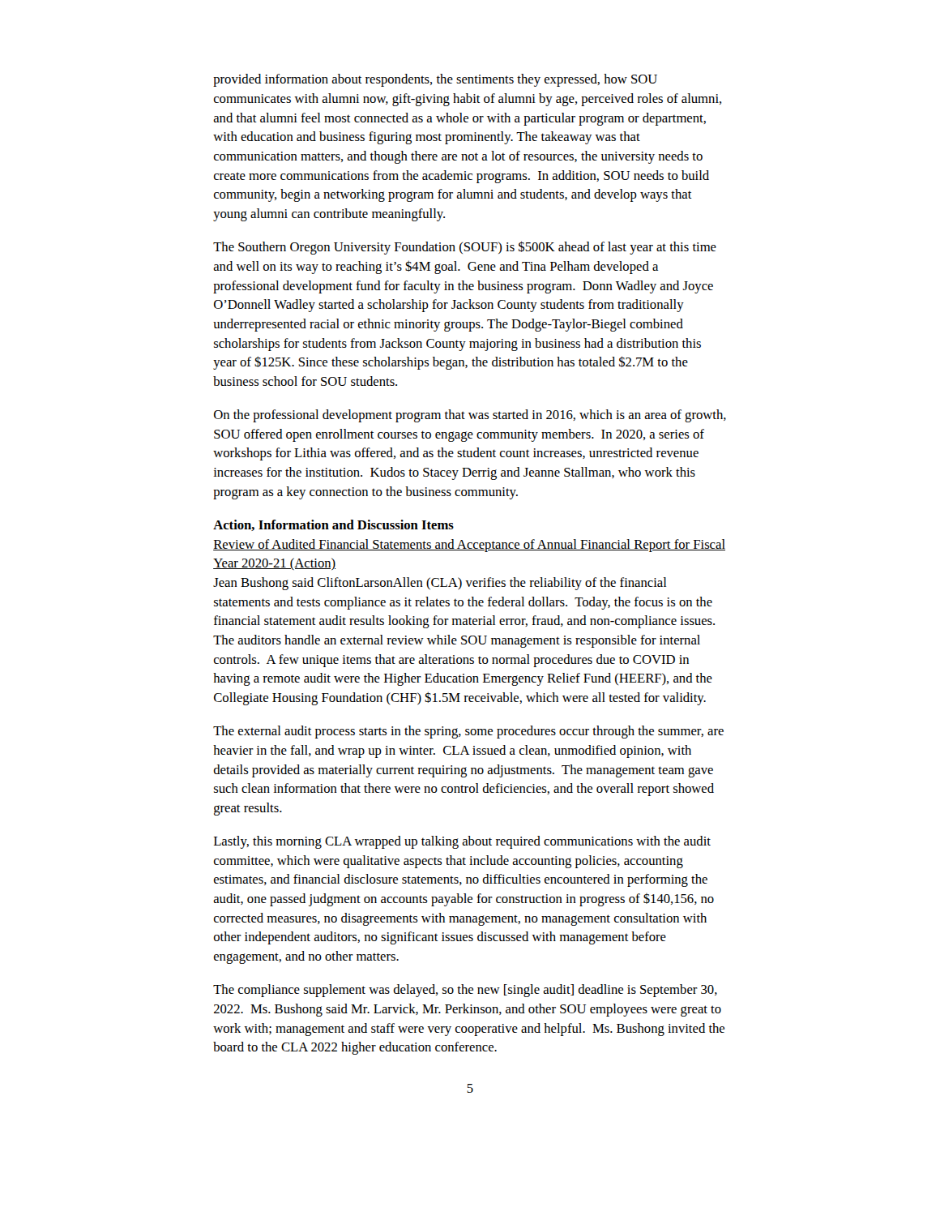provided information about respondents, the sentiments they expressed, how SOU communicates with alumni now, gift-giving habit of alumni by age, perceived roles of alumni, and that alumni feel most connected as a whole or with a particular program or department, with education and business figuring most prominently. The takeaway was that communication matters, and though there are not a lot of resources, the university needs to create more communications from the academic programs. In addition, SOU needs to build community, begin a networking program for alumni and students, and develop ways that young alumni can contribute meaningfully.
The Southern Oregon University Foundation (SOUF) is $500K ahead of last year at this time and well on its way to reaching it’s $4M goal. Gene and Tina Pelham developed a professional development fund for faculty in the business program. Donn Wadley and Joyce O’Donnell Wadley started a scholarship for Jackson County students from traditionally underrepresented racial or ethnic minority groups. The Dodge-Taylor-Biegel combined scholarships for students from Jackson County majoring in business had a distribution this year of $125K. Since these scholarships began, the distribution has totaled $2.7M to the business school for SOU students.
On the professional development program that was started in 2016, which is an area of growth, SOU offered open enrollment courses to engage community members. In 2020, a series of workshops for Lithia was offered, and as the student count increases, unrestricted revenue increases for the institution. Kudos to Stacey Derrig and Jeanne Stallman, who work this program as a key connection to the business community.
Action, Information and Discussion Items
Review of Audited Financial Statements and Acceptance of Annual Financial Report for Fiscal Year 2020-21 (Action)
Jean Bushong said CliftonLarsonAllen (CLA) verifies the reliability of the financial statements and tests compliance as it relates to the federal dollars. Today, the focus is on the financial statement audit results looking for material error, fraud, and non-compliance issues. The auditors handle an external review while SOU management is responsible for internal controls. A few unique items that are alterations to normal procedures due to COVID in having a remote audit were the Higher Education Emergency Relief Fund (HEERF), and the Collegiate Housing Foundation (CHF) $1.5M receivable, which were all tested for validity.
The external audit process starts in the spring, some procedures occur through the summer, are heavier in the fall, and wrap up in winter. CLA issued a clean, unmodified opinion, with details provided as materially current requiring no adjustments. The management team gave such clean information that there were no control deficiencies, and the overall report showed great results.
Lastly, this morning CLA wrapped up talking about required communications with the audit committee, which were qualitative aspects that include accounting policies, accounting estimates, and financial disclosure statements, no difficulties encountered in performing the audit, one passed judgment on accounts payable for construction in progress of $140,156, no corrected measures, no disagreements with management, no management consultation with other independent auditors, no significant issues discussed with management before engagement, and no other matters.
The compliance supplement was delayed, so the new [single audit] deadline is September 30, 2022. Ms. Bushong said Mr. Larvick, Mr. Perkinson, and other SOU employees were great to work with; management and staff were very cooperative and helpful. Ms. Bushong invited the board to the CLA 2022 higher education conference.
5